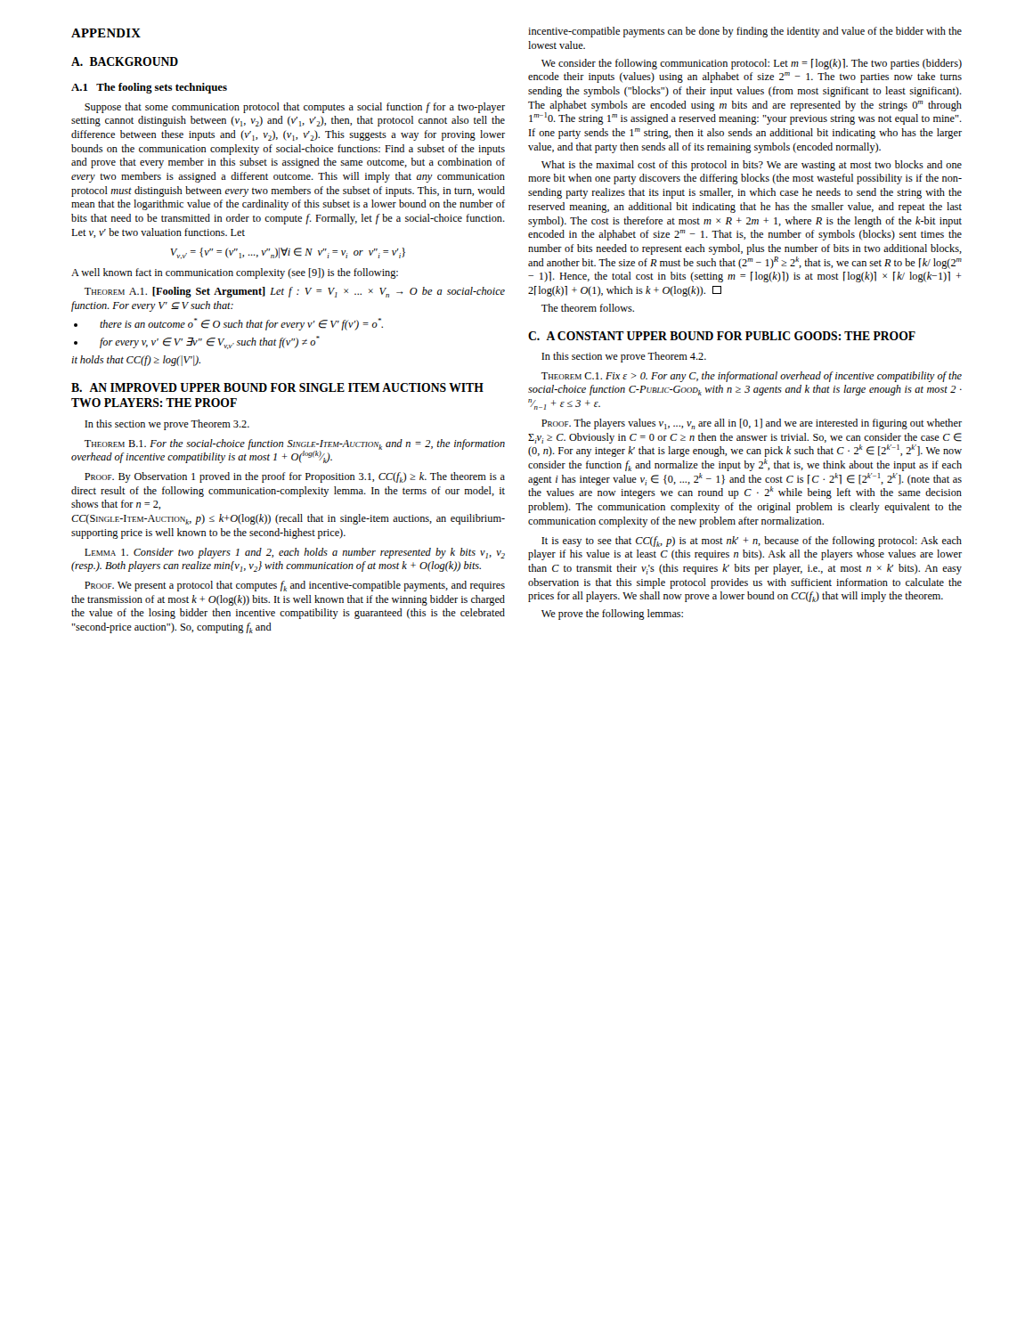APPENDIX
A. BACKGROUND
A.1 The fooling sets techniques
Suppose that some communication protocol that computes a social function f for a two-player setting cannot distinguish between (v1, v2) and (v′1, v′2), then, that protocol cannot also tell the difference between these inputs and (v′1, v2), (v1, v′2). This suggests a way for proving lower bounds on the communication complexity of social-choice functions: Find a subset of the inputs and prove that every member in this subset is assigned the same outcome, but a combination of every two members is assigned a different outcome. This will imply that any communication protocol must distinguish between every two members of the subset of inputs. This, in turn, would mean that the logarithmic value of the cardinality of this subset is a lower bound on the number of bits that need to be transmitted in order to compute f. Formally, let f be a social-choice function. Let v, v′ be two valuation functions. Let
Vv,v′ = {v″ = (v″1, ..., v″n)|∀i ∈ N v″i = vi or v″i = v′i}
A well known fact in communication complexity (see [9]) is the following:
Theorem A.1. [Fooling Set Argument] Let f : V = V1 × ... × Vn → O be a social-choice function. For every V′ ⊆ V such that:
there is an outcome o* ∈ O such that for every v′ ∈ V′ f(v′) = o*.
for every v, v′ ∈ V′ ∃v″ ∈ Vv,v′ such that f(v″) ≠ o*
it holds that CC(f) ≥ log(|V′|).
B. AN IMPROVED UPPER BOUND FOR SINGLE ITEM AUCTIONS WITH TWO PLAYERS: THE PROOF
In this section we prove Theorem 3.2.
Theorem B.1. For the social-choice function Single-Item-Auctionk and n = 2, the information overhead of incentive compatibility is at most 1 + O(log(k)⁄k).
Proof. By Observation 1 proved in the proof for Proposition 3.1, CC(fk) ≥ k. The theorem is a direct result of the following communication-complexity lemma. In the terms of our model, it shows that for n = 2,
CC(Single-Item-Auctionk, p) ≤ k+O(log(k)) (recall that in single-item auctions, an equilibrium-supporting price is well known to be the second-highest price).
Lemma 1. Consider two players 1 and 2, each holds a number represented by k bits v1, v2 (resp.). Both players can realize min{v1, v2} with communication of at most k + O(log(k)) bits.
Proof. We present a protocol that computes fk and incentive-compatible payments, and requires the transmission of at most k + O(log(k)) bits. It is well known that if the winning bidder is charged the value of the losing bidder then incentive compatibility is guaranteed (this is the celebrated "second-price auction"). So, computing fk and
incentive-compatible payments can be done by finding the identity and value of the bidder with the lowest value.
We consider the following communication protocol: Let m = ⌈log(k)⌉. The two parties (bidders) encode their inputs (values) using an alphabet of size 2m − 1. The two parties now take turns sending the symbols ("blocks") of their input values (from most significant to least significant). The alphabet symbols are encoded using m bits and are represented by the strings 0m through 1m−10. The string 1m is assigned a reserved meaning: "your previous string was not equal to mine". If one party sends the 1m string, then it also sends an additional bit indicating who has the larger value, and that party then sends all of its remaining symbols (encoded normally).
What is the maximal cost of this protocol in bits? We are wasting at most two blocks and one more bit when one party discovers the differing blocks (the most wasteful possibility is if the non-sending party realizes that its input is smaller, in which case he needs to send the string with the reserved meaning, an additional bit indicating that he has the smaller value, and repeat the last symbol). The cost is therefore at most m × R + 2m + 1, where R is the length of the k-bit input encoded in the alphabet of size 2m − 1. That is, the number of symbols (blocks) sent times the number of bits needed to represent each symbol, plus the number of bits in two additional blocks, and another bit. The size of R must be such that (2m − 1)R ≥ 2k, that is, we can set R to be ⌈k/ log(2m − 1)⌉. Hence, the total cost in bits (setting m = ⌈log(k)⌉) is at most ⌈log(k)⌉ × ⌈k/ log(k−1)⌉ + 2⌈log(k)⌉ + O(1), which is k + O(log(k)).
The theorem follows.
C. A CONSTANT UPPER BOUND FOR PUBLIC GOODS: THE PROOF
In this section we prove Theorem 4.2.
Theorem C.1. Fix ε > 0. For any C, the informational overhead of incentive compatibility of the social-choice function C-Public-Goodk with n ≥ 3 agents and k that is large enough is at most 2 · n⁄n−1 + ε ≤ 3 + ε.
Proof. The players values v1, ..., vn are all in [0, 1] and we are interested in figuring out whether Σivi ≥ C. Obviously in C = 0 or C ≥ n then the answer is trivial. So, we can consider the case C ∈ (0, n). For any integer k′ that is large enough, we can pick k such that C · 2k ∈ [2k′−1, 2k′]. We now consider the function fk and normalize the input by 2k, that is, we think about the input as if each agent i has integer value vi ∈ {0, ..., 2k − 1} and the cost C is ⌈C · 2k⌉ ∈ [2k′−1, 2k′]. (note that as the values are now integers we can round up C · 2k while being left with the same decision problem). The communication complexity of the original problem is clearly equivalent to the communication complexity of the new problem after normalization.
It is easy to see that CC(fk, p) is at most nk′ + n, because of the following protocol: Ask each player if his value is at least C (this requires n bits). Ask all the players whose values are lower than C to transmit their vi's (this requires k′ bits per player, i.e., at most n × k′ bits). An easy observation is that this simple protocol provides us with sufficient information to calculate the prices for all players. We shall now prove a lower bound on CC(fk) that will imply the theorem.
We prove the following lemmas: